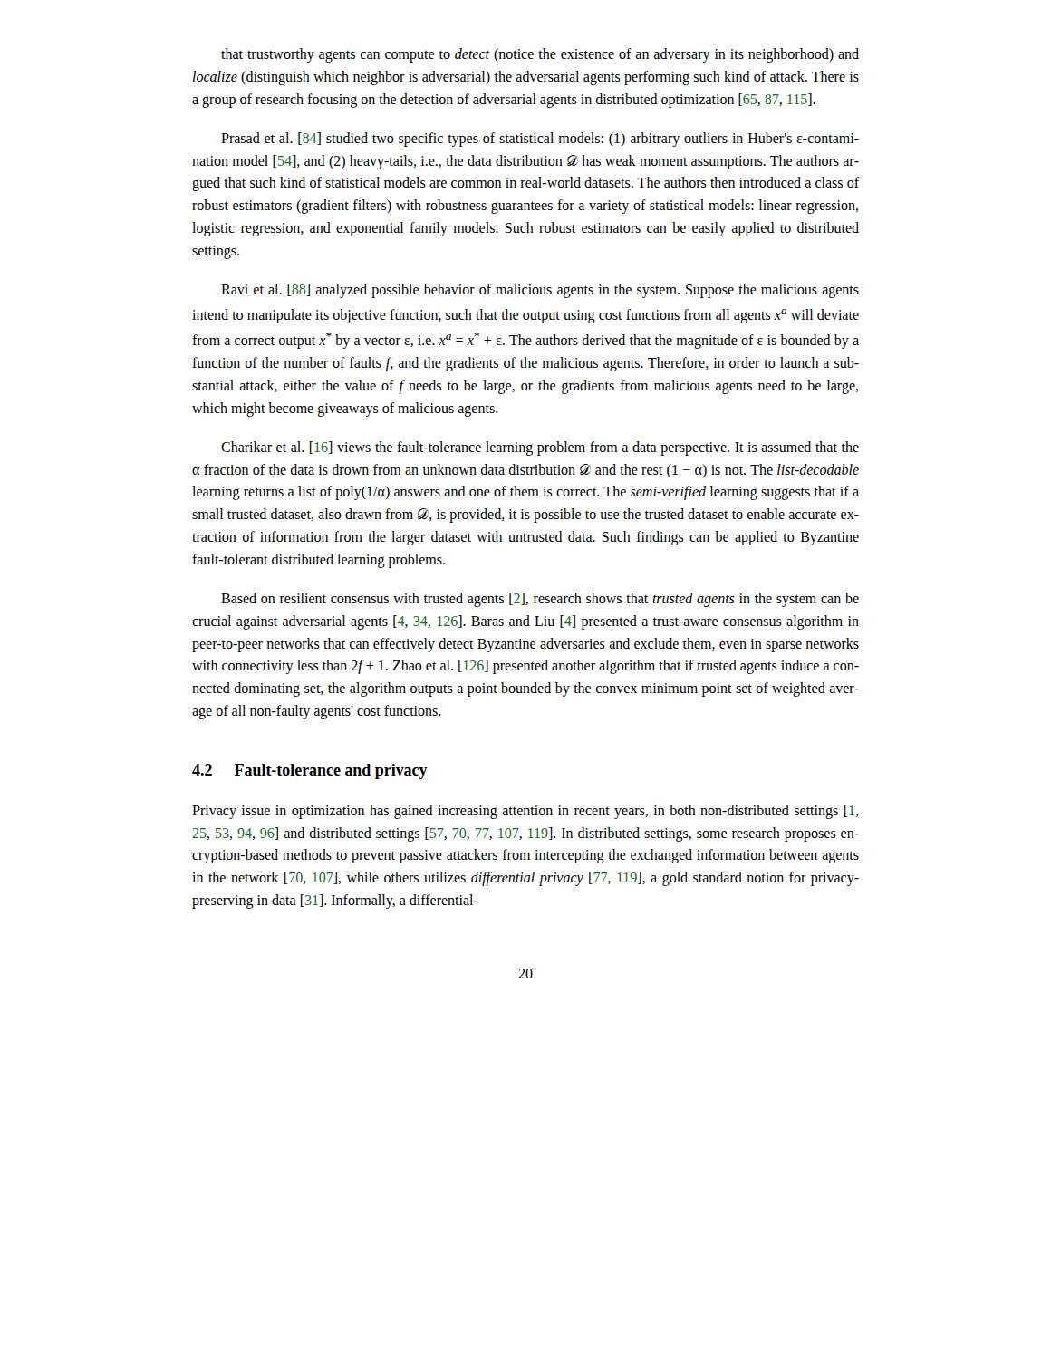that trustworthy agents can compute to detect (notice the existence of an adversary in its neighborhood) and localize (distinguish which neighbor is adversarial) the adversarial agents performing such kind of attack. There is a group of research focusing on the detection of adversarial agents in distributed optimization [65, 87, 115].
Prasad et al. [84] studied two specific types of statistical models: (1) arbitrary outliers in Huber's ε-contamination model [54], and (2) heavy-tails, i.e., the data distribution 𝒟 has weak moment assumptions. The authors argued that such kind of statistical models are common in real-world datasets. The authors then introduced a class of robust estimators (gradient filters) with robustness guarantees for a variety of statistical models: linear regression, logistic regression, and exponential family models. Such robust estimators can be easily applied to distributed settings.
Ravi et al. [88] analyzed possible behavior of malicious agents in the system. Suppose the malicious agents intend to manipulate its objective function, such that the output using cost functions from all agents xa will deviate from a correct output x* by a vector ε, i.e. xa = x* + ε. The authors derived that the magnitude of ε is bounded by a function of the number of faults f, and the gradients of the malicious agents. Therefore, in order to launch a substantial attack, either the value of f needs to be large, or the gradients from malicious agents need to be large, which might become giveaways of malicious agents.
Charikar et al. [16] views the fault-tolerance learning problem from a data perspective. It is assumed that the α fraction of the data is drown from an unknown data distribution 𝒟 and the rest (1 − α) is not. The list-decodable learning returns a list of poly(1/α) answers and one of them is correct. The semi-verified learning suggests that if a small trusted dataset, also drawn from 𝒟, is provided, it is possible to use the trusted dataset to enable accurate extraction of information from the larger dataset with untrusted data. Such findings can be applied to Byzantine fault-tolerant distributed learning problems.
Based on resilient consensus with trusted agents [2], research shows that trusted agents in the system can be crucial against adversarial agents [4, 34, 126]. Baras and Liu [4] presented a trust-aware consensus algorithm in peer-to-peer networks that can effectively detect Byzantine adversaries and exclude them, even in sparse networks with connectivity less than 2f + 1. Zhao et al. [126] presented another algorithm that if trusted agents induce a connected dominating set, the algorithm outputs a point bounded by the convex minimum point set of weighted average of all non-faulty agents' cost functions.
4.2 Fault-tolerance and privacy
Privacy issue in optimization has gained increasing attention in recent years, in both non-distributed settings [1, 25, 53, 94, 96] and distributed settings [57, 70, 77, 107, 119]. In distributed settings, some research proposes encryption-based methods to prevent passive attackers from intercepting the exchanged information between agents in the network [70, 107], while others utilizes differential privacy [77, 119], a gold standard notion for privacy-preserving in data [31]. Informally, a differential-
20